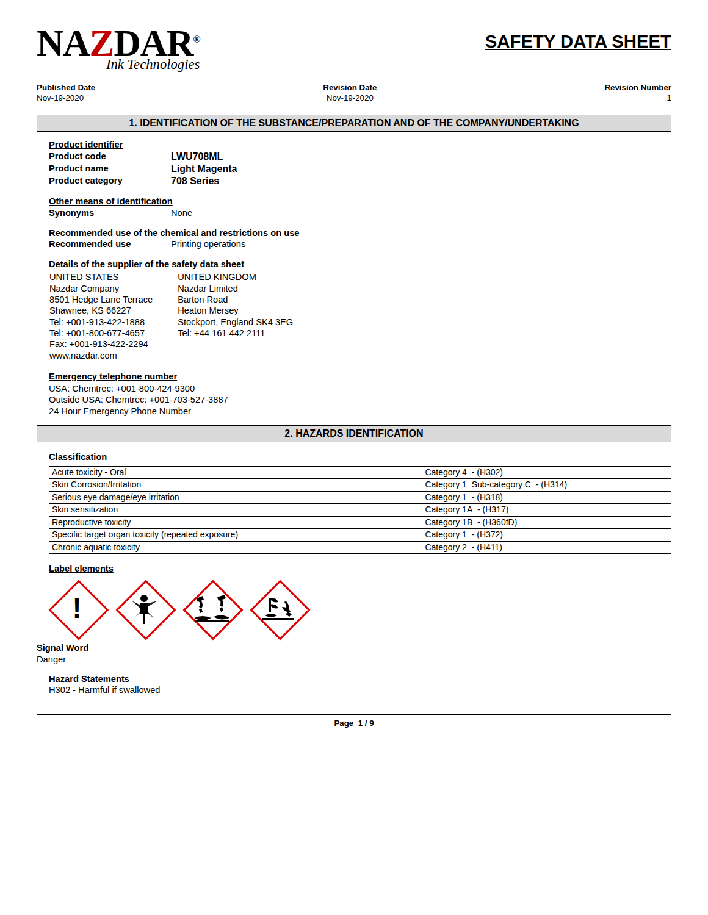NAZDAR®
Ink Technologies
SAFETY DATA SHEET
Published Date Nov-19-2020
Revision Date Nov-19-2020
Revision Number 1
1. IDENTIFICATION OF THE SUBSTANCE/PREPARATION AND OF THE COMPANY/UNDERTAKING
Product identifier
| Product code | LWU708ML |
| Product name | Light Magenta |
| Product category | 708 Series |
Other means of identification
| Synonyms | None |
Recommended use of the chemical and restrictions on use
| Recommended use | Printing operations |
Details of the supplier of the safety data sheet
| UNITED STATES Nazdar Company 8501 Hedge Lane Terrace Shawnee, KS 66227 Tel: +001-913-422-1888 Tel: +001-800-677-4657 Fax: +001-913-422-2294 www.nazdar.com | UNITED KINGDOM Nazdar Limited Barton Road Heaton Mersey Stockport, England SK4 3EG Tel: +44 161 442 2111 |
Emergency telephone number
USA: Chemtrec: +001-800-424-9300
Outside USA: Chemtrec: +001-703-527-3887
24 Hour Emergency Phone Number
2. HAZARDS IDENTIFICATION
Classification
| Acute toxicity - Oral | Category 4 - (H302) |
| Skin Corrosion/Irritation | Category 1 Sub-category C - (H314) |
| Serious eye damage/eye irritation | Category 1 - (H318) |
| Skin sensitization | Category 1A - (H317) |
| Reproductive toxicity | Category 1B - (H360fD) |
| Specific target organ toxicity (repeated exposure) | Category 1 - (H372) |
| Chronic aquatic toxicity | Category 2 - (H411) |
Label elements
!
Signal Word
Danger
Hazard Statements
H302 - Harmful if swallowed
Page 1 / 9